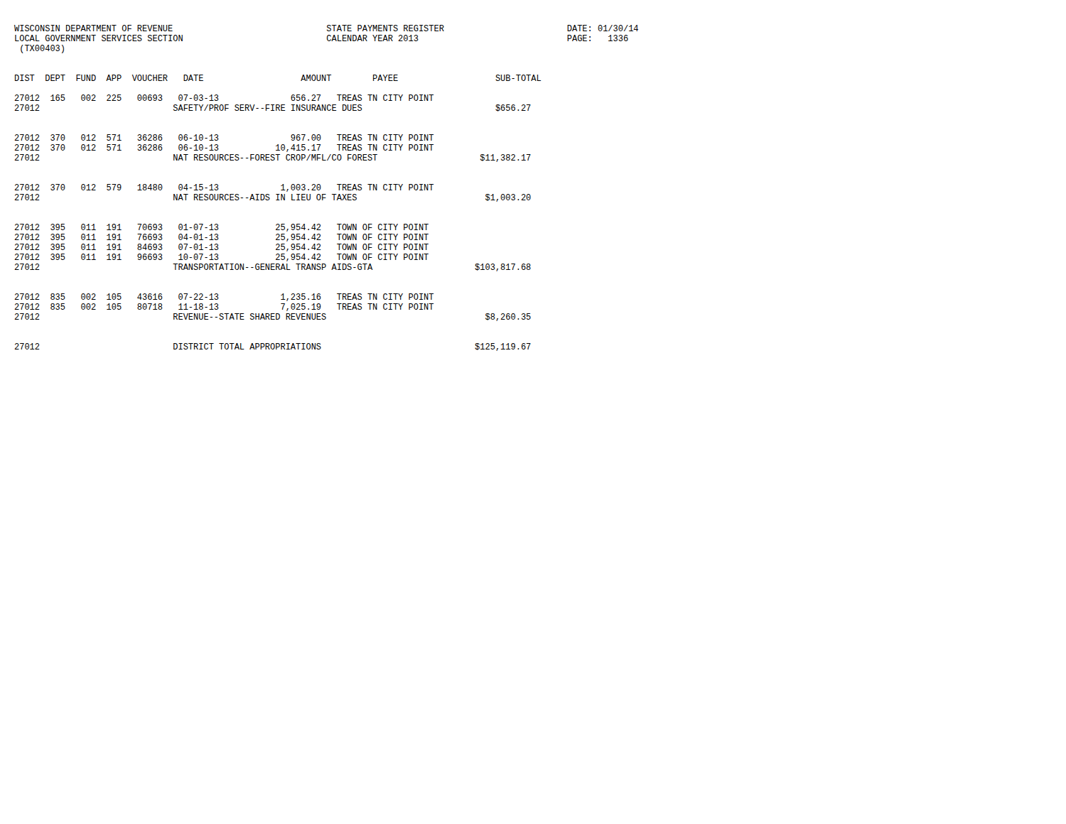WISCONSIN DEPARTMENT OF REVENUE STATE PAYMENTS REGISTER DATE: 01/30/14 LOCAL GOVERNMENT SERVICES SECTION CALENDAR YEAR 2013 PAGE: 1336 (TX00403) DIST DEPT FUND APP VOUCHER DATE AMOUNT PAYEE SUB-TOTAL 27012 165 002 225 00693 07-03-13 656.27 TREAS TN CITY POINT 27012 SAFETY/PROF SERV--FIRE INSURANCE DUES $656.27 27012 370 012 571 36286 06-10-13 967.00 TREAS TN CITY POINT 27012 370 012 571 36286 06-10-13 10,415.17 TREAS TN CITY POINT 27012 NAT RESOURCES--FOREST CROP/MFL/CO FOREST $11,382.17 27012 370 012 579 18480 04-15-13 1,003.20 TREAS TN CITY POINT 27012 NAT RESOURCES--AIDS IN LIEU OF TAXES $1,003.20 27012 395 011 191 70693 01-07-13 25,954.42 TOWN OF CITY POINT 27012 395 011 191 76693 04-01-13 25,954.42 TOWN OF CITY POINT 27012 395 011 191 84693 07-01-13 25,954.42 TOWN OF CITY POINT 27012 395 011 191 96693 10-07-13 25,954.42 TOWN OF CITY POINT 27012 TRANSPORTATION--GENERAL TRANSP AIDS-GTA $103,817.68 27012 835 002 105 43616 07-22-13 1,235.16 TREAS TN CITY POINT 27012 835 002 105 80718 11-18-13 7,025.19 TREAS TN CITY POINT 27012 REVENUE--STATE SHARED REVENUES $8,260.35 27012 DISTRICT TOTAL APPROPRIATIONS $125,119.67